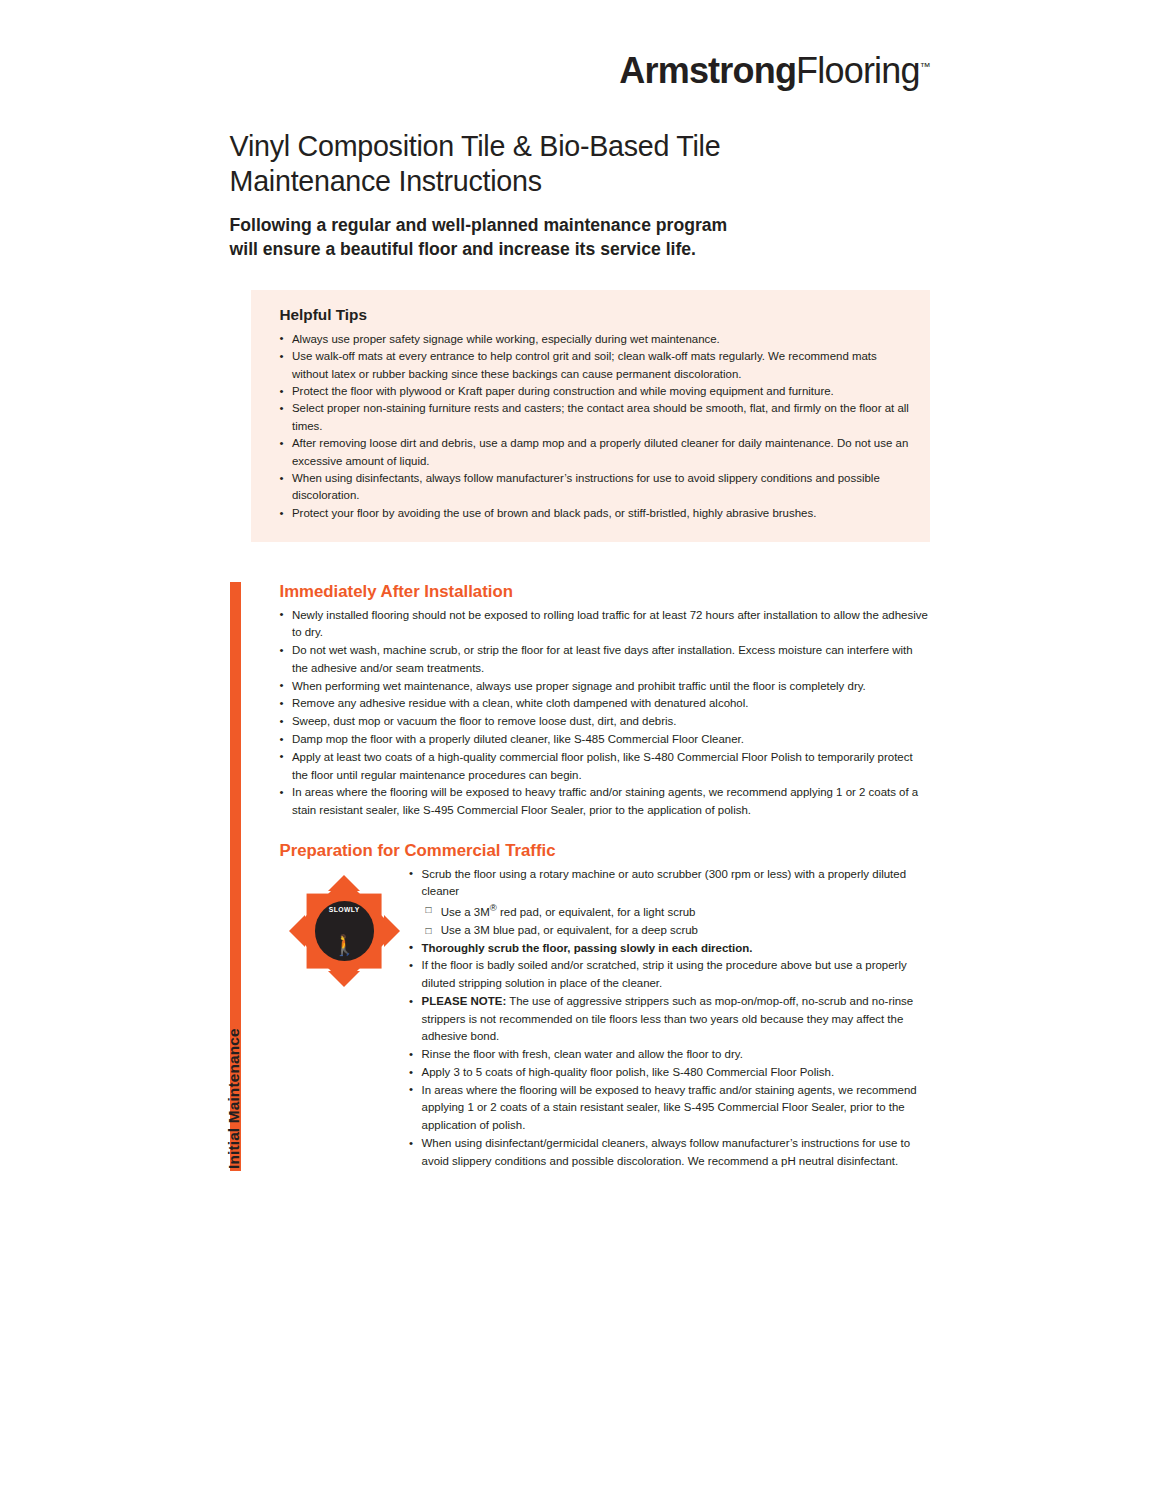Armstrong Flooring™
Vinyl Composition Tile & Bio-Based Tile
Maintenance Instructions
Following a regular and well-planned maintenance program
will ensure a beautiful floor and increase its service life.
Helpful Tips
Always use proper safety signage while working, especially during wet maintenance.
Use walk-off mats at every entrance to help control grit and soil; clean walk-off mats regularly. We recommend mats without latex or rubber backing since these backings can cause permanent discoloration.
Protect the floor with plywood or Kraft paper during construction and while moving equipment and furniture.
Select proper non-staining furniture rests and casters; the contact area should be smooth, flat, and firmly on the floor at all times.
After removing loose dirt and debris, use a damp mop and a properly diluted cleaner for daily maintenance. Do not use an excessive amount of liquid.
When using disinfectants, always follow manufacturer’s instructions for use to avoid slippery conditions and possible discoloration.
Protect your floor by avoiding the use of brown and black pads, or stiff-bristled, highly abrasive brushes.
Initial Maintenance
Immediately After Installation
Newly installed flooring should not be exposed to rolling load traffic for at least 72 hours after installation to allow the adhesive to dry.
Do not wet wash, machine scrub, or strip the floor for at least five days after installation. Excess moisture can interfere with the adhesive and/or seam treatments.
When performing wet maintenance, always use proper signage and prohibit traffic until the floor is completely dry.
Remove any adhesive residue with a clean, white cloth dampened with denatured alcohol.
Sweep, dust mop or vacuum the floor to remove loose dust, dirt, and debris.
Damp mop the floor with a properly diluted cleaner, like S-485 Commercial Floor Cleaner.
Apply at least two coats of a high-quality commercial floor polish, like S-480 Commercial Floor Polish to temporarily protect the floor until regular maintenance procedures can begin.
In areas where the flooring will be exposed to heavy traffic and/or staining agents, we recommend applying 1 or 2 coats of a stain resistant sealer, like S-495 Commercial Floor Sealer, prior to the application of polish.
Preparation for Commercial Traffic
SLOWLY
🚶
Scrub the floor using a rotary machine or auto scrubber (300 rpm or less) with a properly diluted cleaner
Use a 3M® red pad, or equivalent, for a light scrub
Use a 3M blue pad, or equivalent, for a deep scrub
Thoroughly scrub the floor, passing slowly in each direction.
If the floor is badly soiled and/or scratched, strip it using the procedure above but use a properly diluted stripping solution in place of the cleaner.
PLEASE NOTE: The use of aggressive strippers such as mop-on/mop-off, no-scrub and no-rinse strippers is not recommended on tile floors less than two years old because they may affect the adhesive bond.
Rinse the floor with fresh, clean water and allow the floor to dry.
Apply 3 to 5 coats of high-quality floor polish, like S-480 Commercial Floor Polish.
In areas where the flooring will be exposed to heavy traffic and/or staining agents, we recommend applying 1 or 2 coats of a stain resistant sealer, like S-495 Commercial Floor Sealer, prior to the application of polish.
When using disinfectant/germicidal cleaners, always follow manufacturer’s instructions for use to avoid slippery conditions and possible discoloration. We recommend a pH neutral disinfectant.